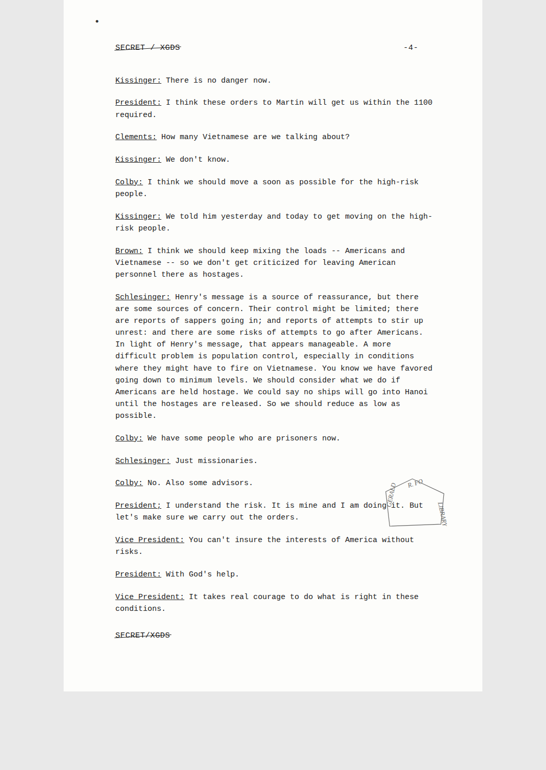•
SECRET / XGDS
-4-
Kissinger: There is no danger now.
President: I think these orders to Martin will get us within the 1100 required.
Clements: How many Vietnamese are we talking about?
Kissinger: We don't know.
Colby: I think we should move a soon as possible for the high-risk people.
Kissinger: We told him yesterday and today to get moving on the high-risk people.
Brown: I think we should keep mixing the loads -- Americans and Vietnamese -- so we don't get criticized for leaving American personnel there as hostages.
Schlesinger: Henry's message is a source of reassurance, but there are some sources of concern. Their control might be limited; there are reports of sappers going in; and reports of attempts to stir up unrest: and there are some risks of attempts to go after Americans. In light of Henry's message, that appears manageable. A more difficult problem is population control, especially in conditions where they might have to fire on Vietnamese. You know we have favored going down to minimum levels. We should consider what we do if Americans are held hostage. We could say no ships will go into Hanoi until the hostages are released. So we should reduce as low as possible.
Colby: We have some people who are prisoners now.
Schlesinger: Just missionaries.
Colby: No. Also some advisors.
President; I understand the risk. It is mine and I am doing it. But let's make sure we carry out the orders.
Vice President: You can't insure the interests of America without risks.
President: With God's help.
Vice President: It takes real courage to do what is right in these conditions.
SECRET/XGDS
R. FO GERALD LIBRARY